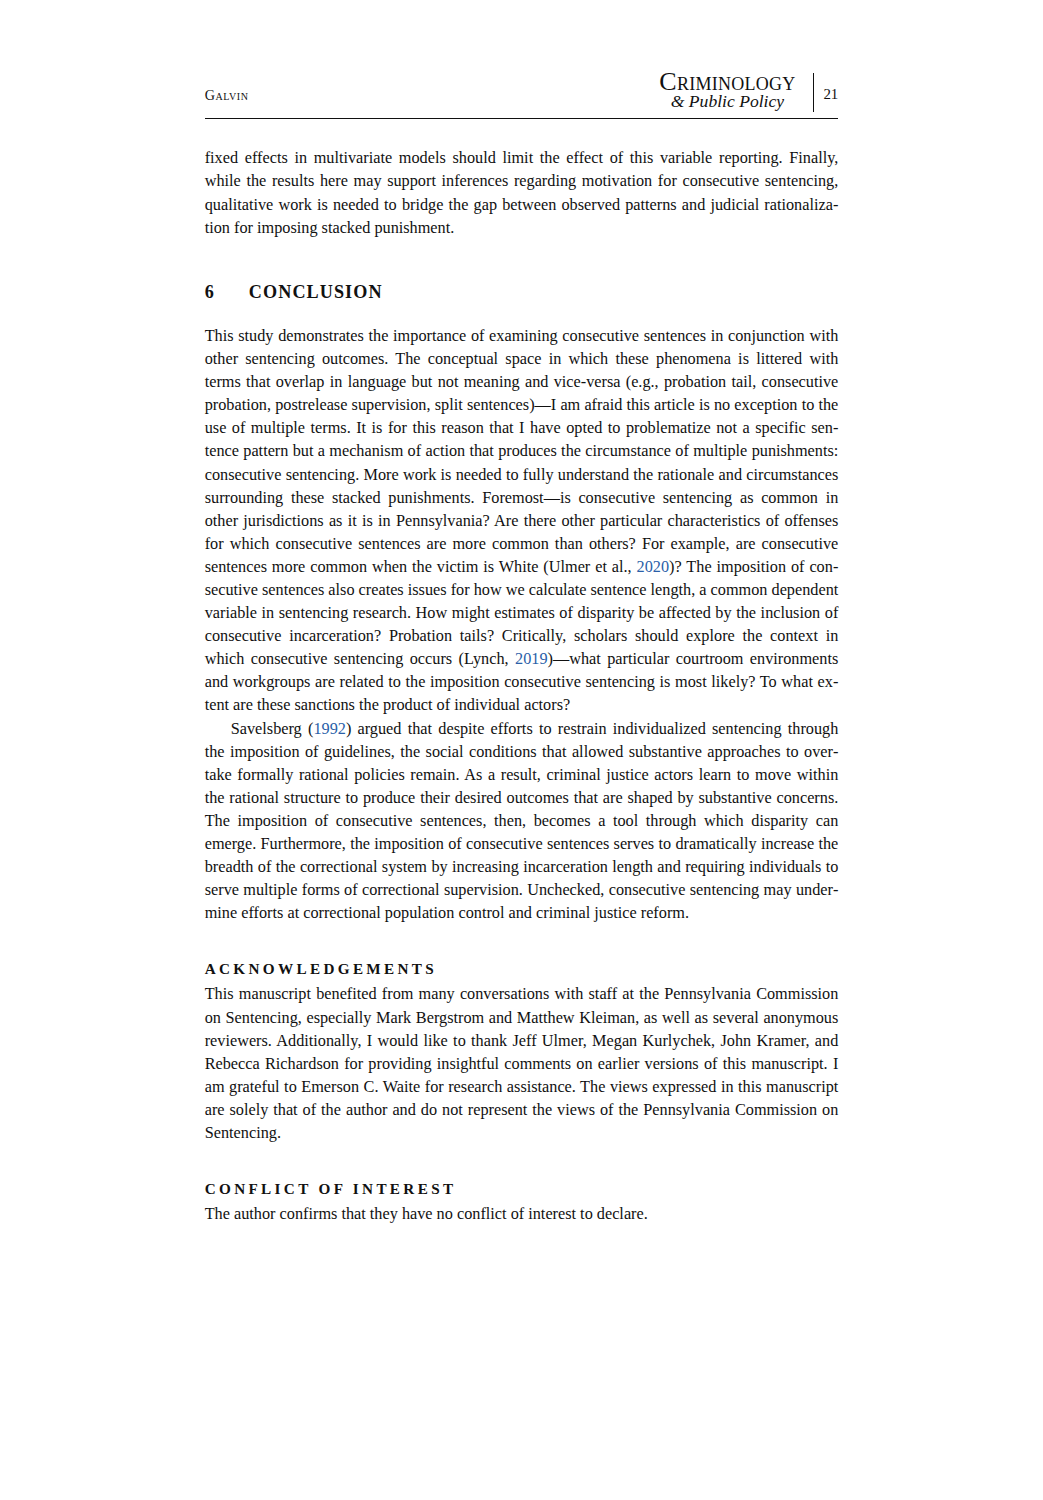Galvin
Criminology & Public Policy
21
fixed effects in multivariate models should limit the effect of this variable reporting. Finally, while the results here may support inferences regarding motivation for consecutive sentencing, qualitative work is needed to bridge the gap between observed patterns and judicial rationalization for imposing stacked punishment.
6 CONCLUSION
This study demonstrates the importance of examining consecutive sentences in conjunction with other sentencing outcomes. The conceptual space in which these phenomena is littered with terms that overlap in language but not meaning and vice-versa (e.g., probation tail, consecutive probation, postrelease supervision, split sentences)—I am afraid this article is no exception to the use of multiple terms. It is for this reason that I have opted to problematize not a specific sentence pattern but a mechanism of action that produces the circumstance of multiple punishments: consecutive sentencing. More work is needed to fully understand the rationale and circumstances surrounding these stacked punishments. Foremost—is consecutive sentencing as common in other jurisdictions as it is in Pennsylvania? Are there other particular characteristics of offenses for which consecutive sentences are more common than others? For example, are consecutive sentences more common when the victim is White (Ulmer et al., 2020)? The imposition of consecutive sentences also creates issues for how we calculate sentence length, a common dependent variable in sentencing research. How might estimates of disparity be affected by the inclusion of consecutive incarceration? Probation tails? Critically, scholars should explore the context in which consecutive sentencing occurs (Lynch, 2019)—what particular courtroom environments and workgroups are related to the imposition consecutive sentencing is most likely? To what extent are these sanctions the product of individual actors?
Savelsberg (1992) argued that despite efforts to restrain individualized sentencing through the imposition of guidelines, the social conditions that allowed substantive approaches to overtake formally rational policies remain. As a result, criminal justice actors learn to move within the rational structure to produce their desired outcomes that are shaped by substantive concerns. The imposition of consecutive sentences, then, becomes a tool through which disparity can emerge. Furthermore, the imposition of consecutive sentences serves to dramatically increase the breadth of the correctional system by increasing incarceration length and requiring individuals to serve multiple forms of correctional supervision. Unchecked, consecutive sentencing may undermine efforts at correctional population control and criminal justice reform.
Acknowledgements
This manuscript benefited from many conversations with staff at the Pennsylvania Commission on Sentencing, especially Mark Bergstrom and Matthew Kleiman, as well as several anonymous reviewers. Additionally, I would like to thank Jeff Ulmer, Megan Kurlychek, John Kramer, and Rebecca Richardson for providing insightful comments on earlier versions of this manuscript. I am grateful to Emerson C. Waite for research assistance. The views expressed in this manuscript are solely that of the author and do not represent the views of the Pennsylvania Commission on Sentencing.
Conflict of Interest
The author confirms that they have no conflict of interest to declare.